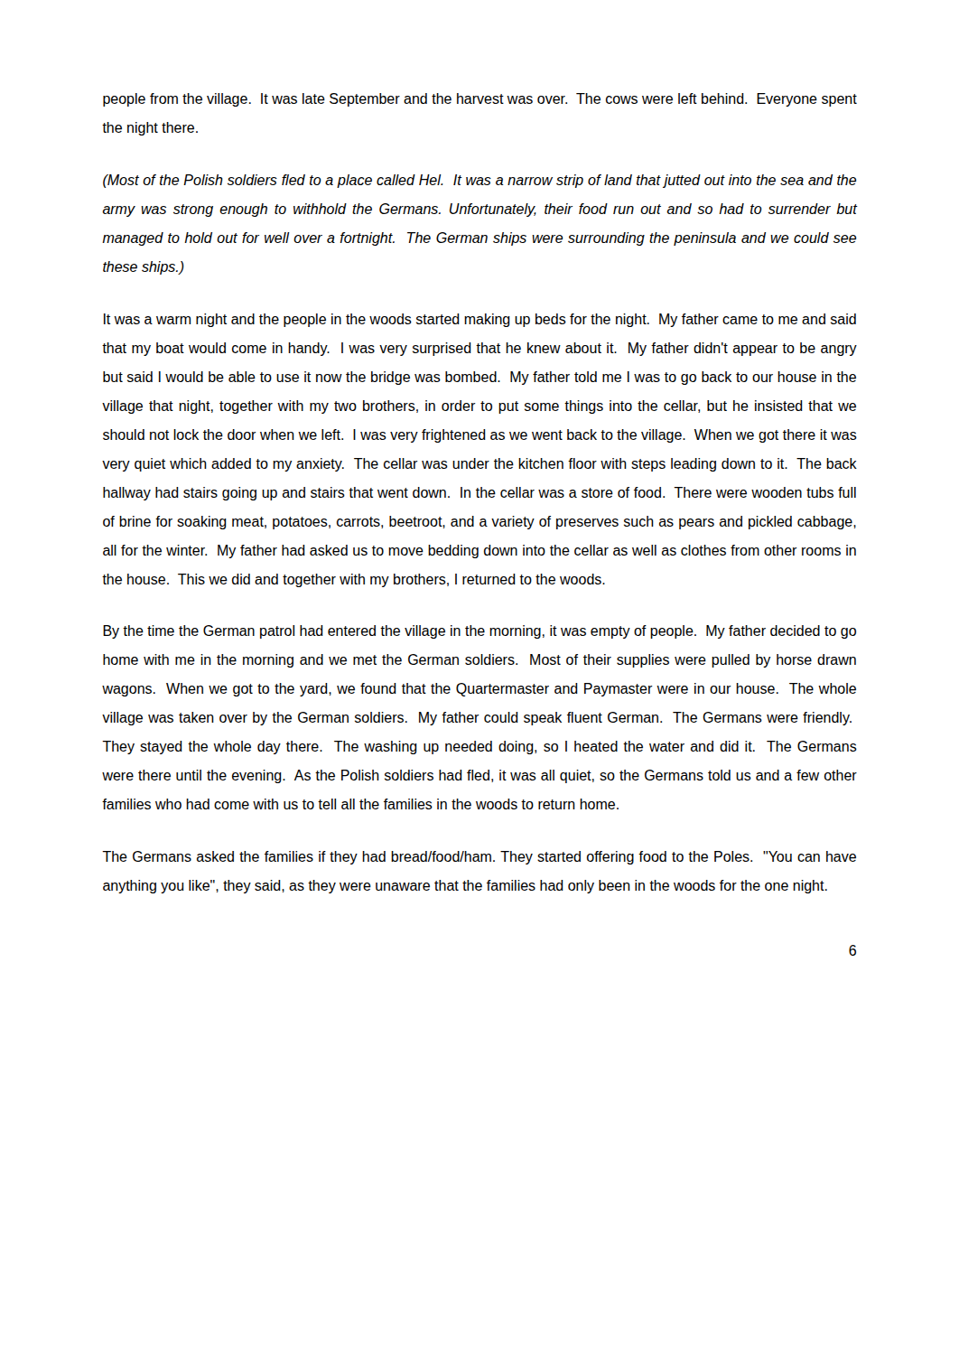people from the village. It was late September and the harvest was over. The cows were left behind. Everyone spent the night there.
(Most of the Polish soldiers fled to a place called Hel. It was a narrow strip of land that jutted out into the sea and the army was strong enough to withhold the Germans. Unfortunately, their food run out and so had to surrender but managed to hold out for well over a fortnight. The German ships were surrounding the peninsula and we could see these ships.)
It was a warm night and the people in the woods started making up beds for the night. My father came to me and said that my boat would come in handy. I was very surprised that he knew about it. My father didn't appear to be angry but said I would be able to use it now the bridge was bombed. My father told me I was to go back to our house in the village that night, together with my two brothers, in order to put some things into the cellar, but he insisted that we should not lock the door when we left. I was very frightened as we went back to the village. When we got there it was very quiet which added to my anxiety. The cellar was under the kitchen floor with steps leading down to it. The back hallway had stairs going up and stairs that went down. In the cellar was a store of food. There were wooden tubs full of brine for soaking meat, potatoes, carrots, beetroot, and a variety of preserves such as pears and pickled cabbage, all for the winter. My father had asked us to move bedding down into the cellar as well as clothes from other rooms in the house. This we did and together with my brothers, I returned to the woods.
By the time the German patrol had entered the village in the morning, it was empty of people. My father decided to go home with me in the morning and we met the German soldiers. Most of their supplies were pulled by horse drawn wagons. When we got to the yard, we found that the Quartermaster and Paymaster were in our house. The whole village was taken over by the German soldiers. My father could speak fluent German. The Germans were friendly. They stayed the whole day there. The washing up needed doing, so I heated the water and did it. The Germans were there until the evening. As the Polish soldiers had fled, it was all quiet, so the Germans told us and a few other families who had come with us to tell all the families in the woods to return home.
The Germans asked the families if they had bread/food/ham. They started offering food to the Poles. "You can have anything you like", they said, as they were unaware that the families had only been in the woods for the one night.
6